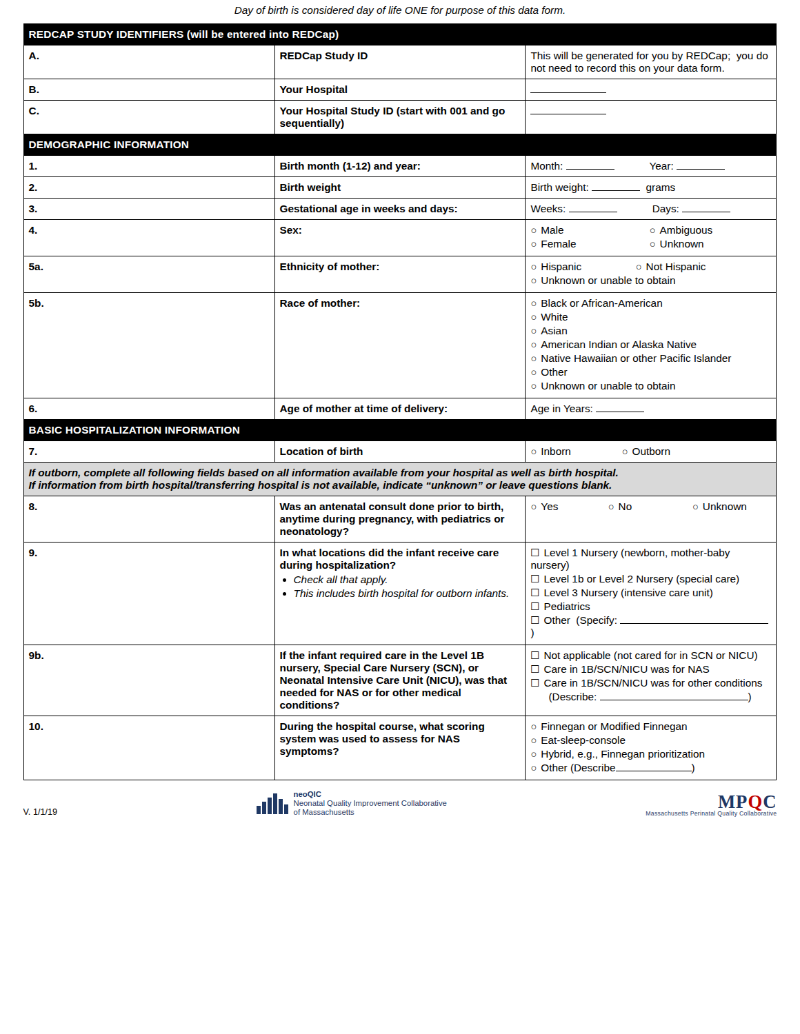Day of birth is considered day of life ONE for purpose of this data form.
| REDCAP STUDY IDENTIFIERS (will be entered into REDCap) |
| A. | REDCap Study ID | This will be generated for you by REDCap; you do not need to record this on your data form. |
| B. | Your Hospital | |
| C. | Your Hospital Study ID (start with 001 and go sequentially) | |
| DEMOGRAPHIC INFORMATION |
| 1. | Birth month (1-12) and year: | Month: Year: |
| 2. | Birth weight | Birth weight: grams |
| 3. | Gestational age in weeks and days: | Weeks: Days: |
| 4. | Sex: | Male Ambiguous Female Unknown |
| 5a. | Ethnicity of mother: | Hispanic Not Hispanic Unknown or unable to obtain |
| 5b. | Race of mother: | Black or African-American White Asian American Indian or Alaska Native Native Hawaiian or other Pacific Islander Other Unknown or unable to obtain |
| 6. | Age of mother at time of delivery: | Age in Years: |
| BASIC HOSPITALIZATION INFORMATION |
| 7. | Location of birth | Inborn Outborn |
| If outborn, complete all following fields based on all information available from your hospital as well as birth hospital. If information from birth hospital/transferring hospital is not available, indicate “unknown” or leave questions blank. |
| 8. | Was an antenatal consult done prior to birth, anytime during pregnancy, with pediatrics or neonatology? | Yes No Unknown |
| 9. | In what locations did the infant receive care during hospitalization? Check all that apply. This includes birth hospital for outborn infants. | Level 1 Nursery (newborn, mother-baby nursery) Level 1b or Level 2 Nursery (special care) Level 3 Nursery (intensive care unit) Pediatrics Other (Specify: ) |
| 9b. | If the infant required care in the Level 1B nursery, Special Care Nursery (SCN), or Neonatal Intensive Care Unit (NICU), was that needed for NAS or for other medical conditions? | Not applicable (not cared for in SCN or NICU) Care in 1B/SCN/NICU was for NAS Care in 1B/SCN/NICU was for other conditions (Describe: ) |
| 10. | During the hospital course, what scoring system was used to assess for NAS symptoms? | Finnegan or Modified Finnegan Eat-sleep-console Hybrid, e.g., Finnegan prioritization Other (Describe ) |
V. 1/1/19
neoQIC
Neonatal Quality Improvement Collaborative
of Massachusetts
MPQC
Massachusetts Perinatal Quality Collaborative